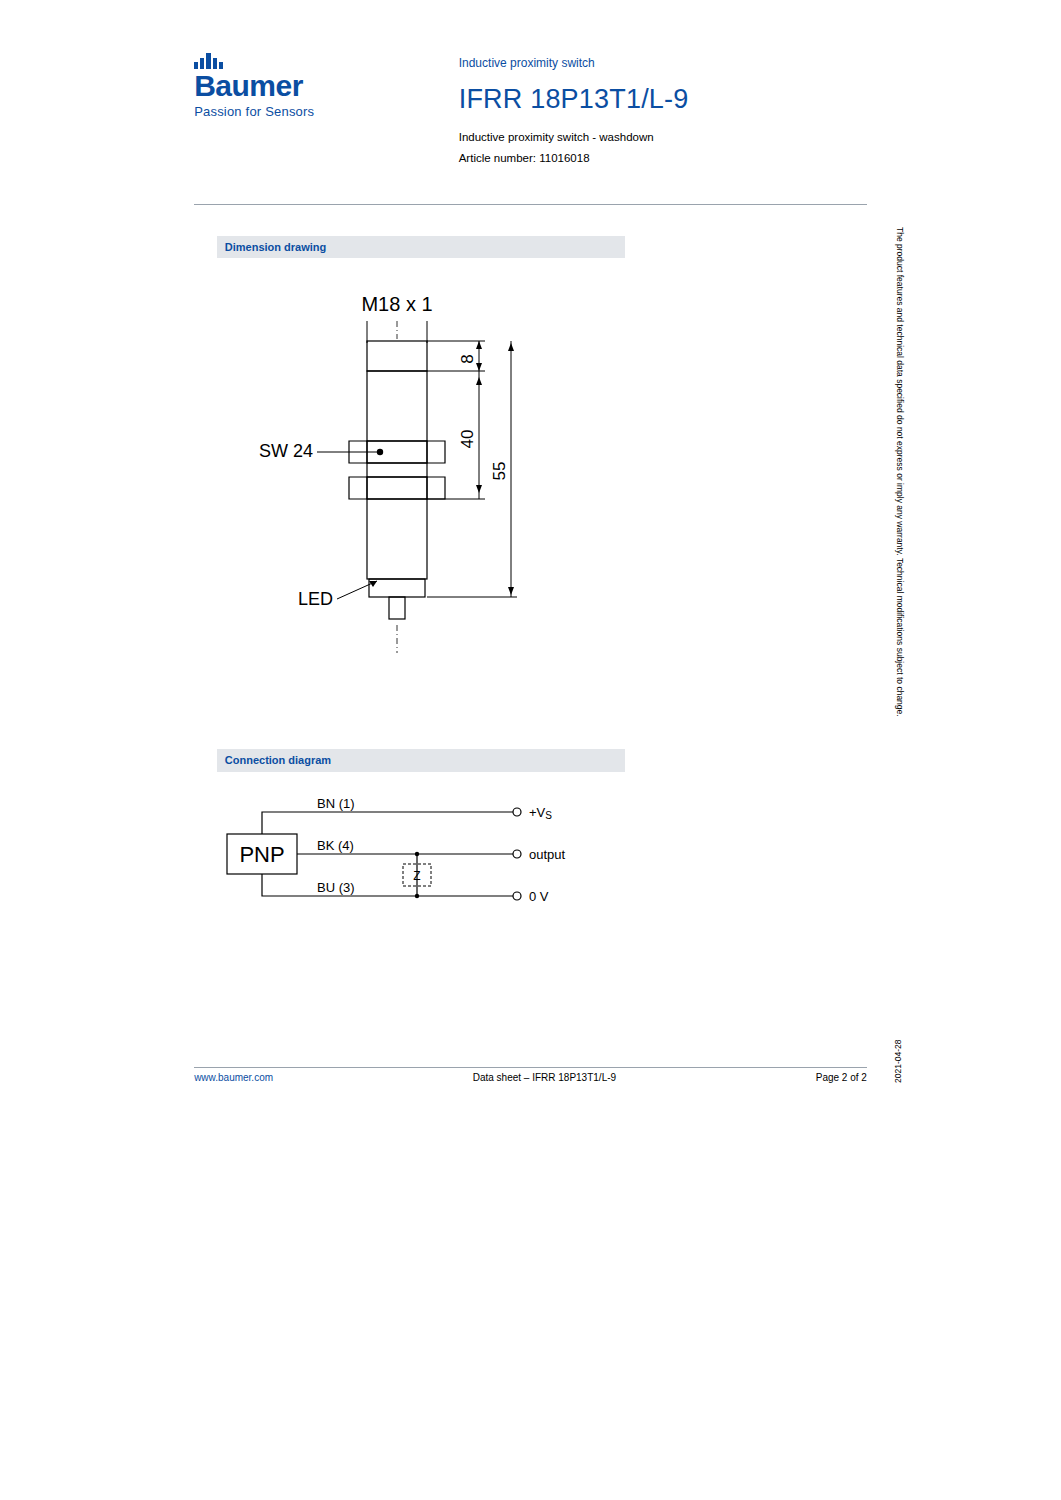Baumer
Passion for Sensors
Inductive proximity switch
IFRR 18P13T1/L-9
Inductive proximity switch - washdown
Article number: 11016018
Dimension drawing
M18 x 1 8 40 55 SW 24 LED
Connection diagram
PNP Z BN (1) BK (4) BU (3) +VS output 0 V
The product features and technical data specified do not express or imply any warranty. Technical modifications subject to change.
2021-04-28
www.baumer.com
Data sheet – IFRR 18P13T1/L-9
Page 2 of 2